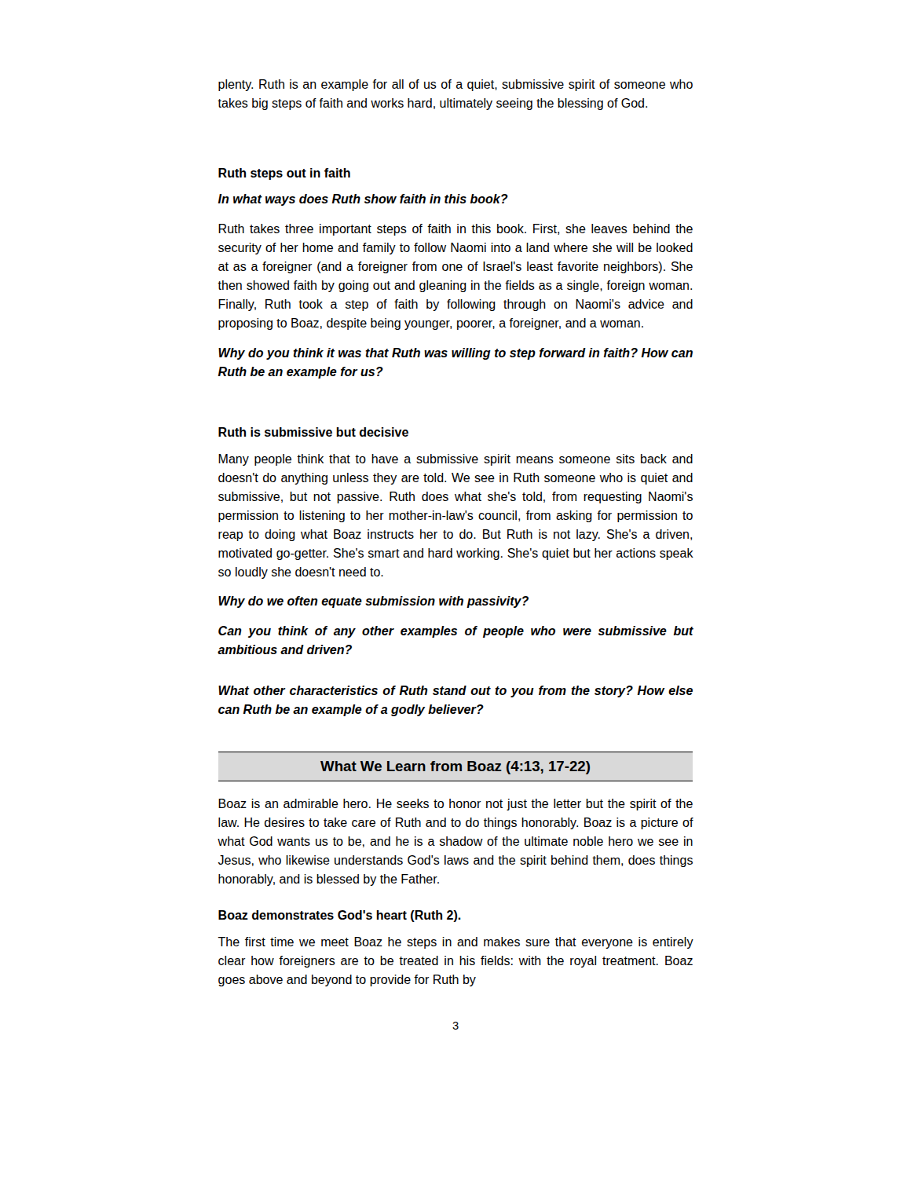plenty. Ruth is an example for all of us of a quiet, submissive spirit of someone who takes big steps of faith and works hard, ultimately seeing the blessing of God.
Ruth steps out in faith
In what ways does Ruth show faith in this book?
Ruth takes three important steps of faith in this book. First, she leaves behind the security of her home and family to follow Naomi into a land where she will be looked at as a foreigner (and a foreigner from one of Israel's least favorite neighbors). She then showed faith by going out and gleaning in the fields as a single, foreign woman. Finally, Ruth took a step of faith by following through on Naomi's advice and proposing to Boaz, despite being younger, poorer, a foreigner, and a woman.
Why do you think it was that Ruth was willing to step forward in faith? How can Ruth be an example for us?
Ruth is submissive but decisive
Many people think that to have a submissive spirit means someone sits back and doesn't do anything unless they are told. We see in Ruth someone who is quiet and submissive, but not passive. Ruth does what she's told, from requesting Naomi's permission to listening to her mother-in-law's council, from asking for permission to reap to doing what Boaz instructs her to do. But Ruth is not lazy. She's a driven, motivated go-getter. She's smart and hard working. She's quiet but her actions speak so loudly she doesn't need to.
Why do we often equate submission with passivity?
Can you think of any other examples of people who were submissive but ambitious and driven?
What other characteristics of Ruth stand out to you from the story? How else can Ruth be an example of a godly believer?
What We Learn from Boaz (4:13, 17-22)
Boaz is an admirable hero. He seeks to honor not just the letter but the spirit of the law. He desires to take care of Ruth and to do things honorably. Boaz is a picture of what God wants us to be, and he is a shadow of the ultimate noble hero we see in Jesus, who likewise understands God's laws and the spirit behind them, does things honorably, and is blessed by the Father.
Boaz demonstrates God's heart (Ruth 2).
The first time we meet Boaz he steps in and makes sure that everyone is entirely clear how foreigners are to be treated in his fields: with the royal treatment. Boaz goes above and beyond to provide for Ruth by
3